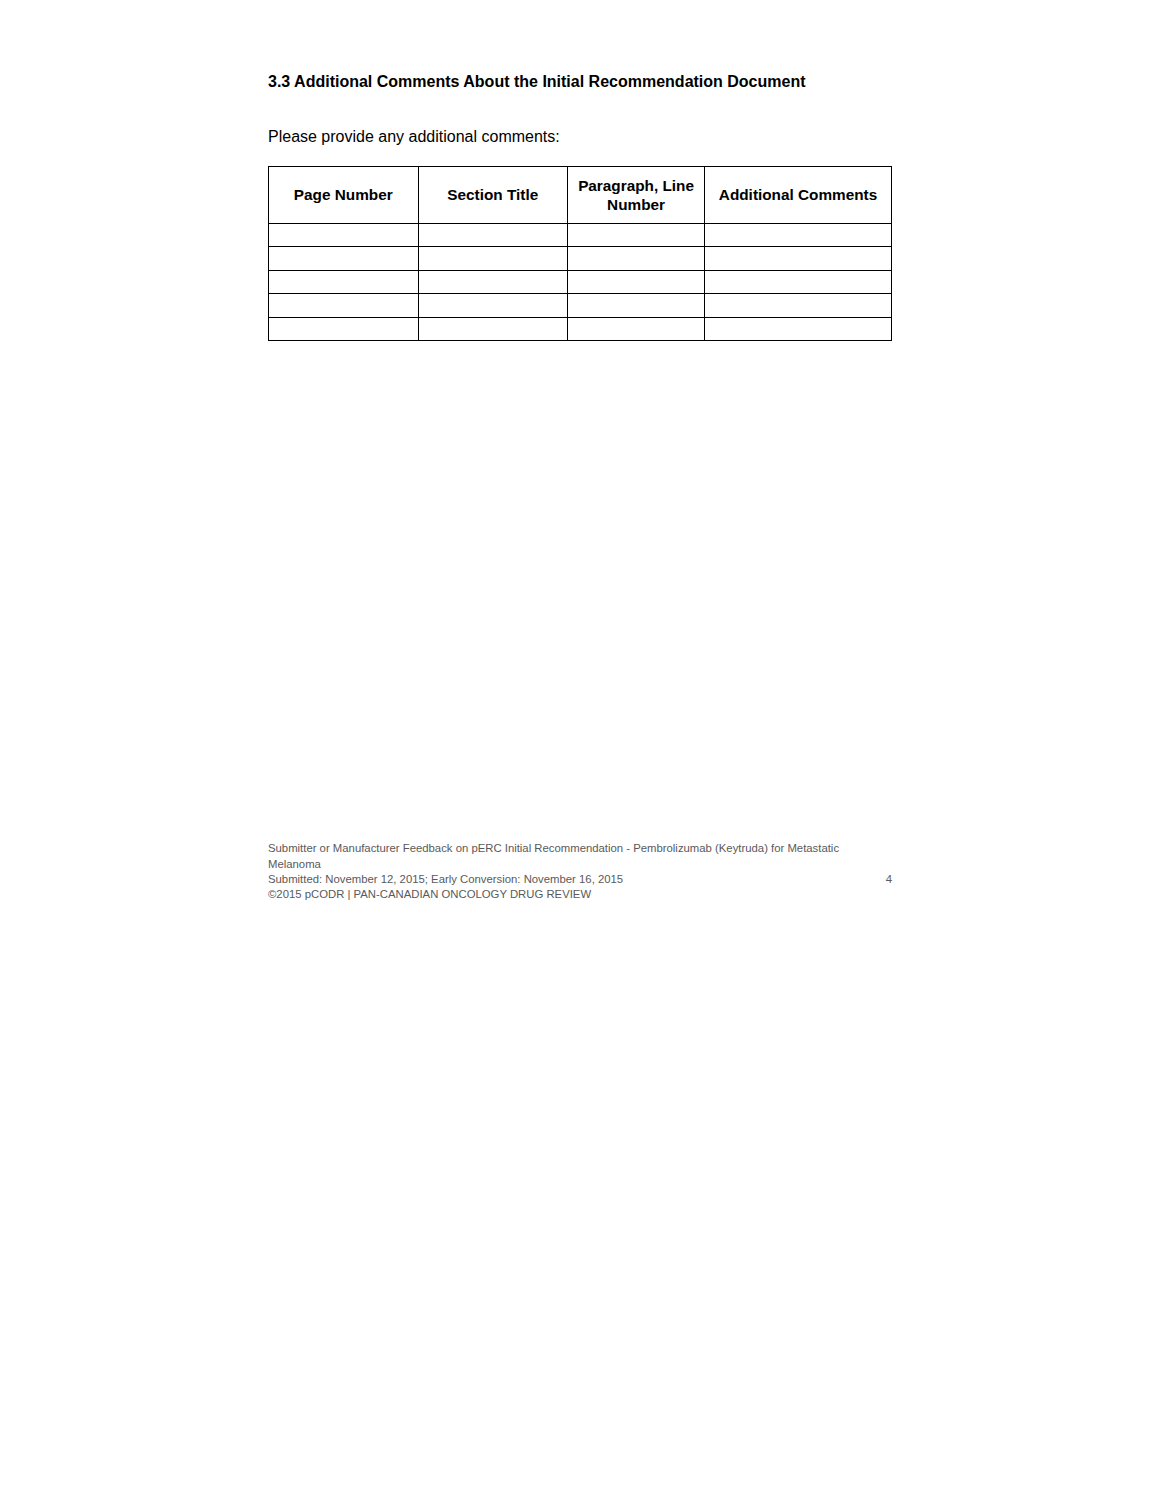3.3 Additional Comments About the Initial Recommendation Document
Please provide any additional comments:
| Page Number | Section Title | Paragraph, Line Number | Additional Comments |
| --- | --- | --- | --- |
Submitter or Manufacturer Feedback on pERC Initial Recommendation - Pembrolizumab (Keytruda) for Metastatic Melanoma
Submitted: November 12, 2015; Early Conversion: November 16, 2015 4
©2015 pCODR | PAN-CANADIAN ONCOLOGY DRUG REVIEW